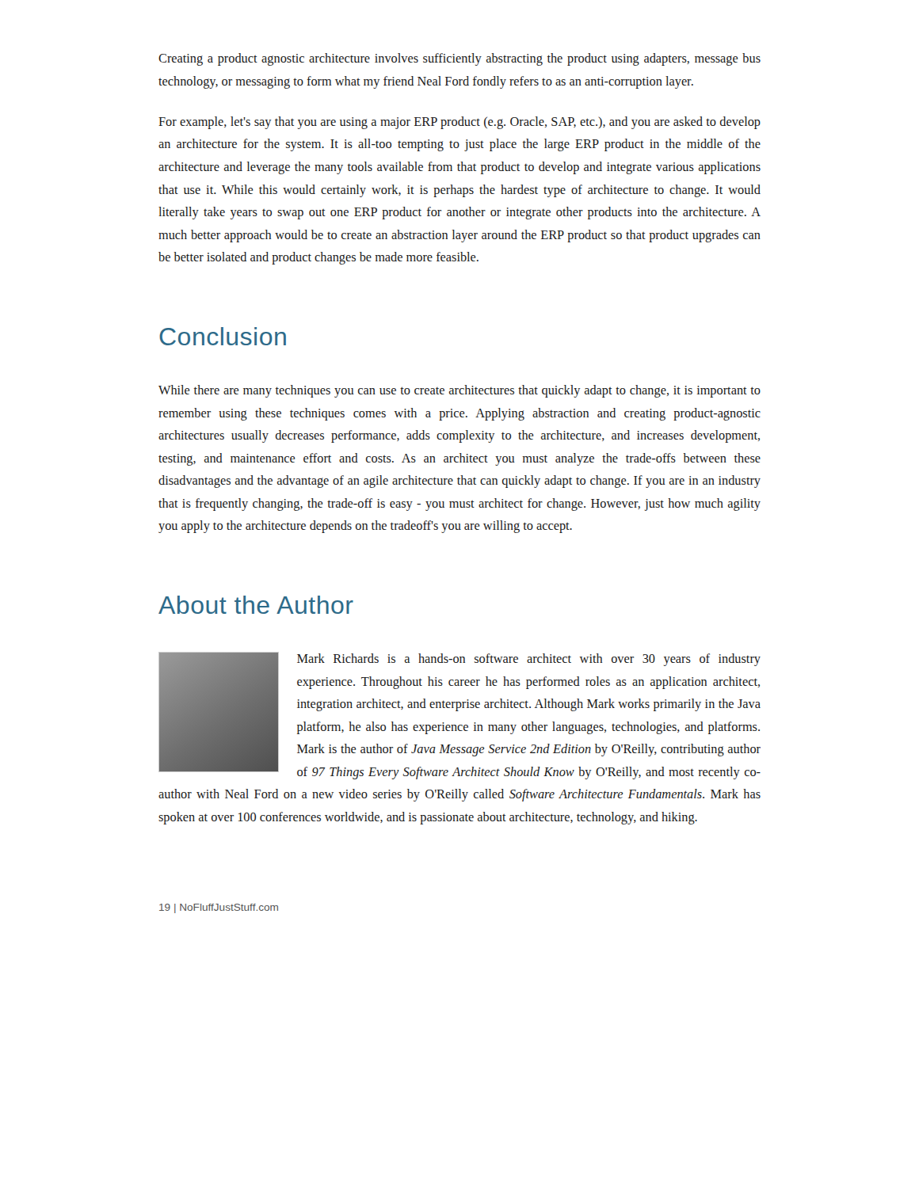Creating a product agnostic architecture involves sufficiently abstracting the product using adapters, message bus technology, or messaging to form what my friend Neal Ford fondly refers to as an anti-corruption layer.
For example, let's say that you are using a major ERP product (e.g. Oracle, SAP, etc.), and you are asked to develop an architecture for the system. It is all-too tempting to just place the large ERP product in the middle of the architecture and leverage the many tools available from that product to develop and integrate various applications that use it. While this would certainly work, it is perhaps the hardest type of architecture to change. It would literally take years to swap out one ERP product for another or integrate other products into the architecture. A much better approach would be to create an abstraction layer around the ERP product so that product upgrades can be better isolated and product changes be made more feasible.
Conclusion
While there are many techniques you can use to create architectures that quickly adapt to change, it is important to remember using these techniques comes with a price. Applying abstraction and creating product-agnostic architectures usually decreases performance, adds complexity to the architecture, and increases development, testing, and maintenance effort and costs. As an architect you must analyze the trade-offs between these disadvantages and the advantage of an agile architecture that can quickly adapt to change. If you are in an industry that is frequently changing, the trade-off is easy - you must architect for change. However, just how much agility you apply to the architecture depends on the tradeoff's you are willing to accept.
About the Author
Mark Richards is a hands-on software architect with over 30 years of industry experience. Throughout his career he has performed roles as an application architect, integration architect, and enterprise architect. Although Mark works primarily in the Java platform, he also has experience in many other languages, technologies, and platforms. Mark is the author of Java Message Service 2nd Edition by O'Reilly, contributing author of 97 Things Every Software Architect Should Know by O'Reilly, and most recently co-author with Neal Ford on a new video series by O'Reilly called Software Architecture Fundamentals. Mark has spoken at over 100 conferences worldwide, and is passionate about architecture, technology, and hiking.
19 | NoFluffJustStuff.com